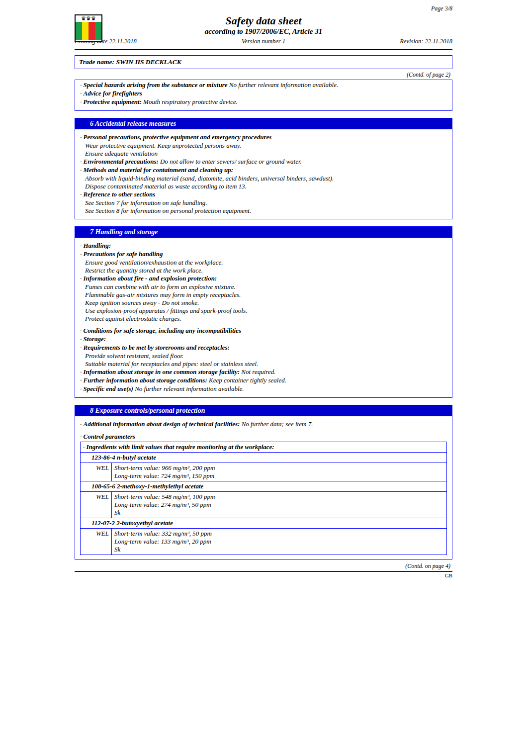Page 3/8
♛♛♛
Safety data sheet
according to 1907/2006/EC, Article 31
Printing date 22.11.2018 Version number 1 Revision: 22.11.2018
Trade name: SWIN HS DECKLACK
(Contd. of page 2)
· Special hazards arising from the substance or mixture No further relevant information available.
· Advice for firefighters
· Protective equipment: Mouth respiratory protective device.
6 Accidental release measures
· Personal precautions, protective equipment and emergency procedures
Wear protective equipment. Keep unprotected persons away.
Ensure adequate ventilation
· Environmental precautions: Do not allow to enter sewers/ surface or ground water.
· Methods and material for containment and cleaning up:
Absorb with liquid-binding material (sand, diatomite, acid binders, universal binders, sawdust).
Dispose contaminated material as waste according to item 13.
· Reference to other sections
See Section 7 for information on safe handling.
See Section 8 for information on personal protection equipment.
7 Handling and storage
· Handling:
· Precautions for safe handling
Ensure good ventilation/exhaustion at the workplace.
Restrict the quantity stored at the work place.
· Information about fire - and explosion protection:
Fumes can combine with air to form an explosive mixture.
Flammable gas-air mixtures may form in empty receptacles.
Keep ignition sources away - Do not smoke.
Use explosion-proof apparatus / fittings and spark-proof tools.
Protect against electrostatic charges.
· Conditions for safe storage, including any incompatibilities
· Storage:
· Requirements to be met by storerooms and receptacles:
Provide solvent resistant, sealed floor.
Suitable material for receptacles and pipes: steel or stainless steel.
· Information about storage in one common storage facility: Not required.
· Further information about storage conditions: Keep container tightly sealed.
· Specific end use(s) No further relevant information available.
8 Exposure controls/personal protection
· Additional information about design of technical facilities: No further data; see item 7.
· Control parameters
| · Ingredients with limit values that require monitoring at the workplace: |
| 123-86-4 n-butyl acetate |
| WEL | Short-term value: 966 mg/m³, 200 ppm Long-term value: 724 mg/m³, 150 ppm |
| 108-65-6 2-methoxy-1-methylethyl acetate |
| WEL | Short-term value: 548 mg/m³, 100 ppm Long-term value: 274 mg/m³, 50 ppm Sk |
| 112-07-2 2-butoxyethyl acetate |
| WEL | Short-term value: 332 mg/m³, 50 ppm Long-term value: 133 mg/m³, 20 ppm Sk |
(Contd. on page 4)
GB